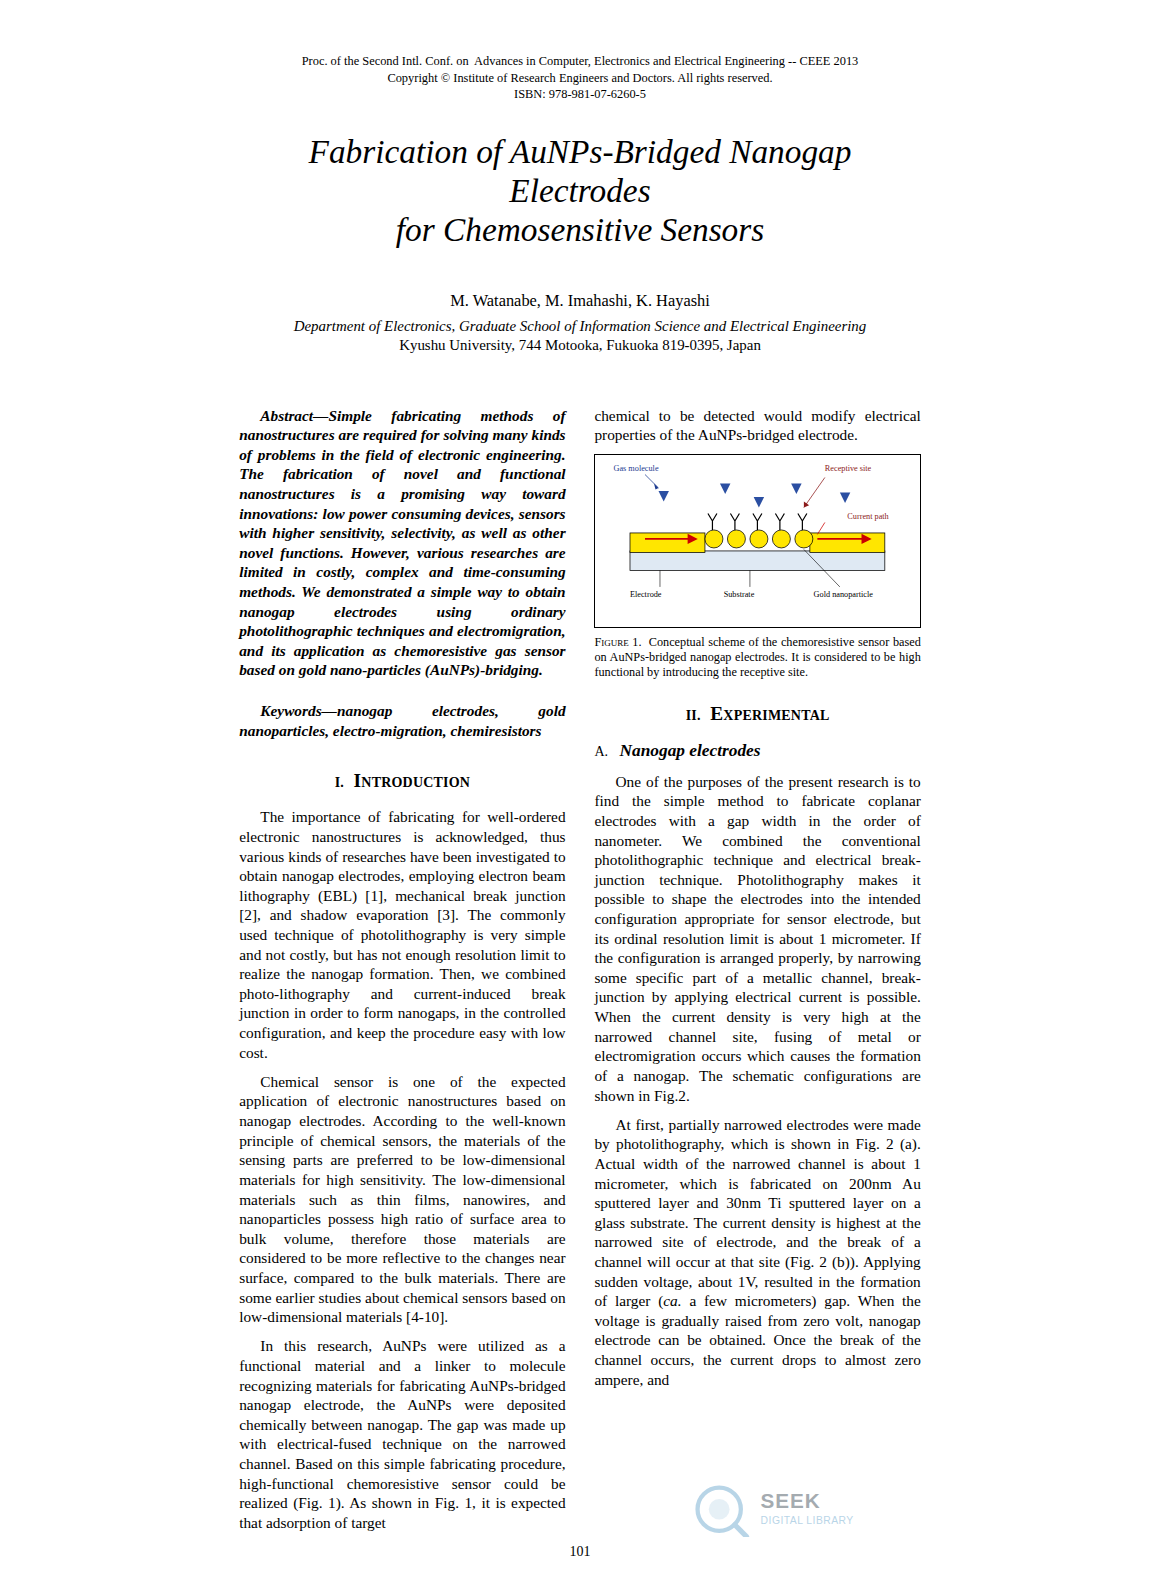Proc. of the Second Intl. Conf. on Advances in Computer, Electronics and Electrical Engineering -- CEEE 2013
Copyright © Institute of Research Engineers and Doctors. All rights reserved.
ISBN: 978-981-07-6260-5
Fabrication of AuNPs-Bridged Nanogap Electrodes
for Chemosensitive Sensors
M. Watanabe, M. Imahashi, K. Hayashi
Department of Electronics, Graduate School of Information Science and Electrical Engineering
Kyushu University, 744 Motooka, Fukuoka 819-0395, Japan
Abstract—Simple fabricating methods of nanostructures are required for solving many kinds of problems in the field of electronic engineering. The fabrication of novel and functional nanostructures is a promising way toward innovations: low power consuming devices, sensors with higher sensitivity, selectivity, as well as other novel functions. However, various researches are limited in costly, complex and time-consuming methods. We demonstrated a simple way to obtain nanogap electrodes using ordinary photolithographic techniques and electromigration, and its application as chemoresistive gas sensor based on gold nano-particles (AuNPs)-bridging.
Keywords—nanogap electrodes, gold nanoparticles, electro-migration, chemiresistors
I. Introduction
The importance of fabricating for well-ordered electronic nanostructures is acknowledged, thus various kinds of researches have been investigated to obtain nanogap electrodes, employing electron beam lithography (EBL) [1], mechanical break junction [2], and shadow evaporation [3]. The commonly used technique of photolithography is very simple and not costly, but has not enough resolution limit to realize the nanogap formation. Then, we combined photo-lithography and current-induced break junction in order to form nanogaps, in the controlled configuration, and keep the procedure easy with low cost.
Chemical sensor is one of the expected application of electronic nanostructures based on nanogap electrodes. According to the well-known principle of chemical sensors, the materials of the sensing parts are preferred to be low-dimensional materials for high sensitivity. The low-dimensional materials such as thin films, nanowires, and nanoparticles possess high ratio of surface area to bulk volume, therefore those materials are considered to be more reflective to the changes near surface, compared to the bulk materials. There are some earlier studies about chemical sensors based on low-dimensional materials [4-10].
In this research, AuNPs were utilized as a functional material and a linker to molecule recognizing materials for fabricating AuNPs-bridged nanogap electrode, the AuNPs were deposited chemically between nanogap. The gap was made up with electrical-fused technique on the narrowed channel. Based on this simple fabricating procedure, high-functional chemoresistive sensor could be realized (Fig. 1). As shown in Fig. 1, it is expected that adsorption of target
chemical to be detected would modify electrical properties of the AuNPs-bridged electrode.
Gas molecule Receptive site Current path Electrode Substrate Gold nanoparticle
Figure 1. Conceptual scheme of the chemoresistive sensor based on AuNPs-bridged nanogap electrodes. It is considered to be high functional by introducing the receptive site.
II. Experimental
A. Nanogap electrodes
One of the purposes of the present research is to find the simple method to fabricate coplanar electrodes with a gap width in the order of nanometer. We combined the conventional photolithographic technique and electrical break-junction technique. Photolithography makes it possible to shape the electrodes into the intended configuration appropriate for sensor electrode, but its ordinal resolution limit is about 1 micrometer. If the configuration is arranged properly, by narrowing some specific part of a metallic channel, break-junction by applying electrical current is possible. When the current density is very high at the narrowed channel site, fusing of metal or electromigration occurs which causes the formation of a nanogap. The schematic configurations are shown in Fig.2.
At first, partially narrowed electrodes were made by photolithography, which is shown in Fig. 2 (a). Actual width of the narrowed channel is about 1 micrometer, which is fabricated on 200nm Au sputtered layer and 30nm Ti sputtered layer on a glass substrate. The current density is highest at the narrowed site of electrode, and the break of a channel will occur at that site (Fig. 2 (b)). Applying sudden voltage, about 1V, resulted in the formation of larger (ca. a few micrometers) gap. When the voltage is gradually raised from zero volt, nanogap electrode can be obtained. Once the break of the channel occurs, the current drops to almost zero ampere, and
101
SEEK DIGITAL LIBRARY